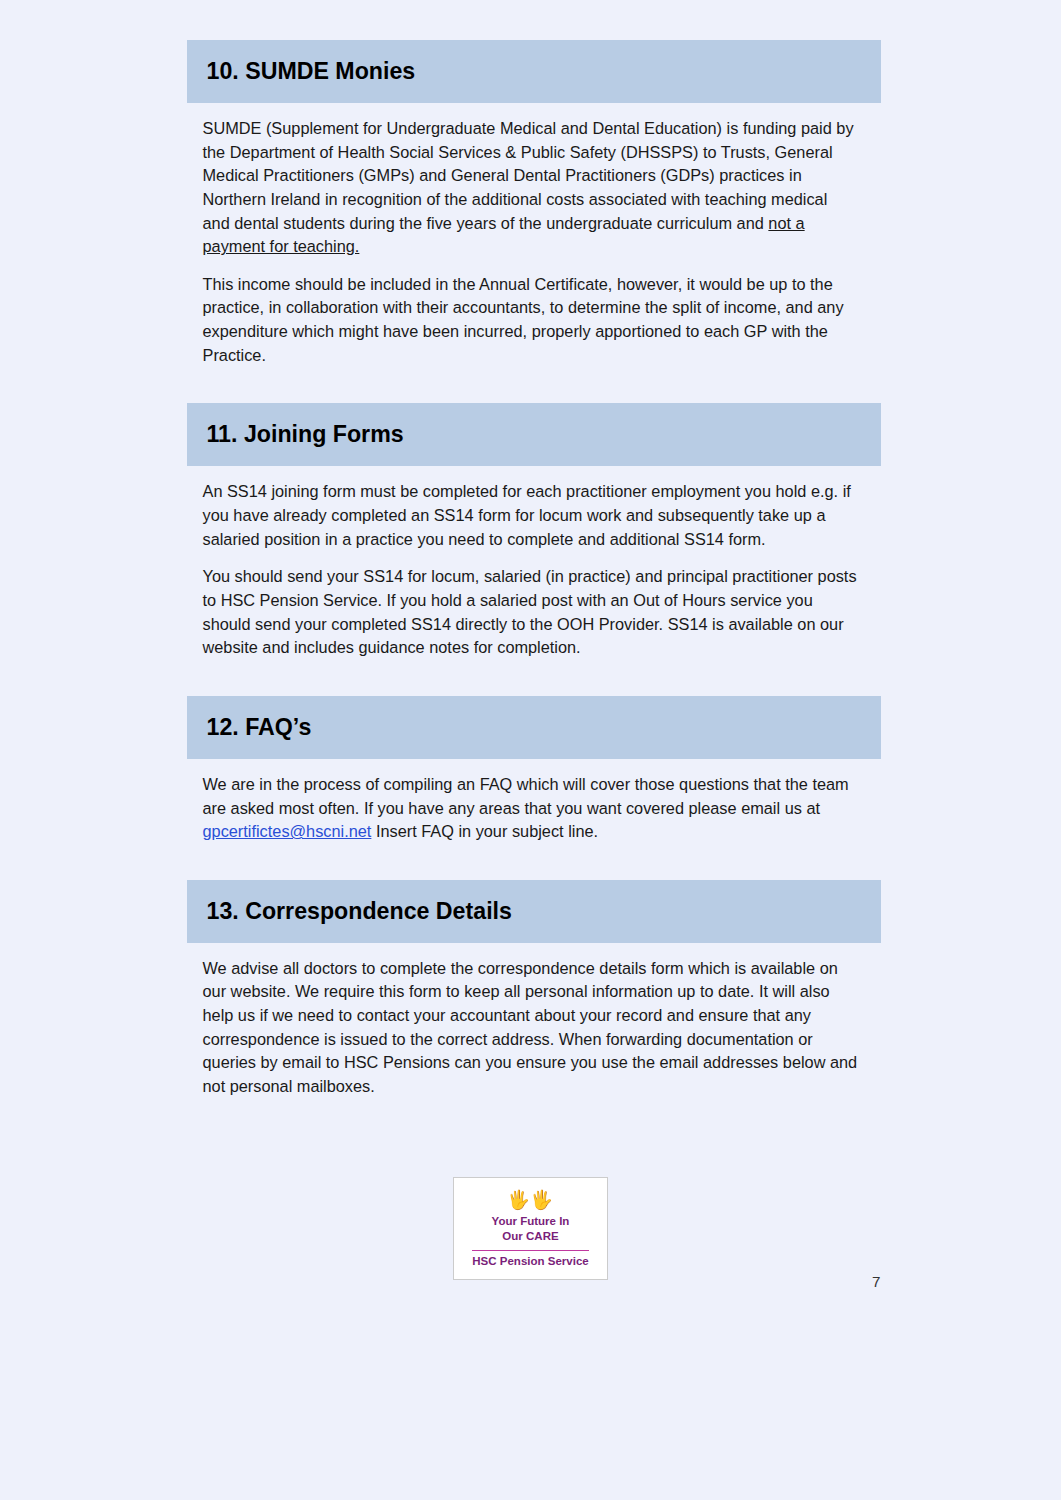10. SUMDE Monies
SUMDE (Supplement for Undergraduate Medical and Dental Education) is funding paid by the Department of Health Social Services & Public Safety (DHSSPS) to Trusts, General Medical Practitioners (GMPs) and General Dental Practitioners (GDPs) practices in Northern Ireland in recognition of the additional costs associated with teaching medical and dental students during the five years of the undergraduate curriculum and not a payment for teaching.
This income should be included in the Annual Certificate, however, it would be up to the practice, in collaboration with their accountants, to determine the split of income, and any expenditure which might have been incurred, properly apportioned to each GP with the Practice.
11. Joining Forms
An SS14 joining form must be completed for each practitioner employment you hold e.g. if you have already completed an SS14 form for locum work and subsequently take up a salaried position in a practice you need to complete and additional SS14 form.
You should send your SS14 for locum, salaried (in practice) and principal practitioner posts to HSC Pension Service. If you hold a salaried post with an Out of Hours service you should send your completed SS14 directly to the OOH Provider. SS14 is available on our website and includes guidance notes for completion.
12. FAQ’s
We are in the process of compiling an FAQ which will cover those questions that the team are asked most often. If you have any areas that you want covered please email us at gpcertifictes@hscni.net Insert FAQ in your subject line.
13. Correspondence Details
We advise all doctors to complete the correspondence details form which is available on our website. We require this form to keep all personal information up to date. It will also help us if we need to contact your accountant about your record and ensure that any correspondence is issued to the correct address. When forwarding documentation or queries by email to HSC Pensions can you ensure you use the email addresses below and not personal mailboxes.
🖐🖐 Your Future In
Our CARE HSC Pension Service
7